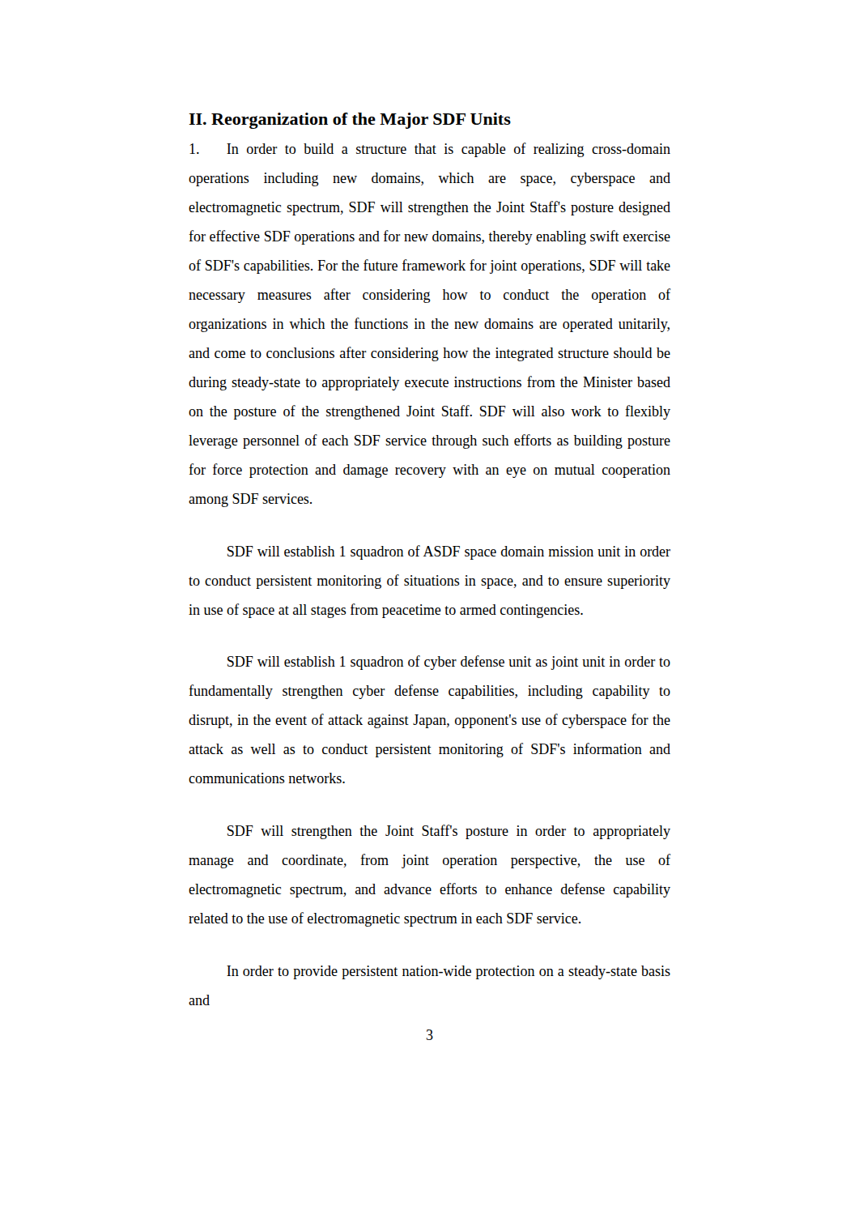II. Reorganization of the Major SDF Units
1. In order to build a structure that is capable of realizing cross-domain operations including new domains, which are space, cyberspace and electromagnetic spectrum, SDF will strengthen the Joint Staff's posture designed for effective SDF operations and for new domains, thereby enabling swift exercise of SDF's capabilities. For the future framework for joint operations, SDF will take necessary measures after considering how to conduct the operation of organizations in which the functions in the new domains are operated unitarily, and come to conclusions after considering how the integrated structure should be during steady-state to appropriately execute instructions from the Minister based on the posture of the strengthened Joint Staff. SDF will also work to flexibly leverage personnel of each SDF service through such efforts as building posture for force protection and damage recovery with an eye on mutual cooperation among SDF services.
SDF will establish 1 squadron of ASDF space domain mission unit in order to conduct persistent monitoring of situations in space, and to ensure superiority in use of space at all stages from peacetime to armed contingencies.
SDF will establish 1 squadron of cyber defense unit as joint unit in order to fundamentally strengthen cyber defense capabilities, including capability to disrupt, in the event of attack against Japan, opponent's use of cyberspace for the attack as well as to conduct persistent monitoring of SDF's information and communications networks.
SDF will strengthen the Joint Staff's posture in order to appropriately manage and coordinate, from joint operation perspective, the use of electromagnetic spectrum, and advance efforts to enhance defense capability related to the use of electromagnetic spectrum in each SDF service.
In order to provide persistent nation-wide protection on a steady-state basis and
3